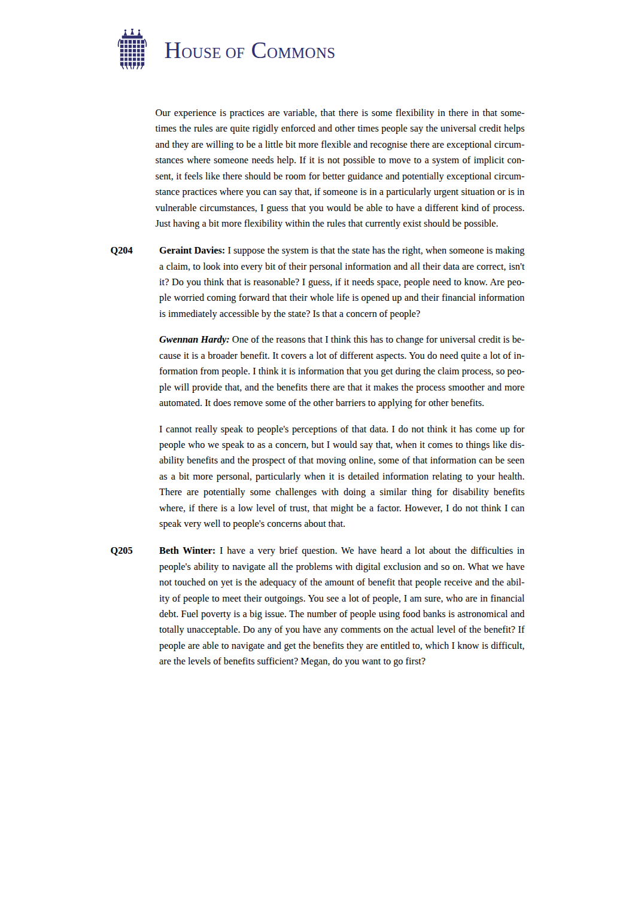HOUSE OF COMMONS
Our experience is practices are variable, that there is some flexibility in there in that sometimes the rules are quite rigidly enforced and other times people say the universal credit helps and they are willing to be a little bit more flexible and recognise there are exceptional circumstances where someone needs help. If it is not possible to move to a system of implicit consent, it feels like there should be room for better guidance and potentially exceptional circumstance practices where you can say that, if someone is in a particularly urgent situation or is in vulnerable circumstances, I guess that you would be able to have a different kind of process. Just having a bit more flexibility within the rules that currently exist should be possible.
Q204
Geraint Davies: I suppose the system is that the state has the right, when someone is making a claim, to look into every bit of their personal information and all their data are correct, isn't it? Do you think that is reasonable? I guess, if it needs space, people need to know. Are people worried coming forward that their whole life is opened up and their financial information is immediately accessible by the state? Is that a concern of people?
Gwennan Hardy: One of the reasons that I think this has to change for universal credit is because it is a broader benefit. It covers a lot of different aspects. You do need quite a lot of information from people. I think it is information that you get during the claim process, so people will provide that, and the benefits there are that it makes the process smoother and more automated. It does remove some of the other barriers to applying for other benefits.
I cannot really speak to people's perceptions of that data. I do not think it has come up for people who we speak to as a concern, but I would say that, when it comes to things like disability benefits and the prospect of that moving online, some of that information can be seen as a bit more personal, particularly when it is detailed information relating to your health. There are potentially some challenges with doing a similar thing for disability benefits where, if there is a low level of trust, that might be a factor. However, I do not think I can speak very well to people's concerns about that.
Q205
Beth Winter: I have a very brief question. We have heard a lot about the difficulties in people's ability to navigate all the problems with digital exclusion and so on. What we have not touched on yet is the adequacy of the amount of benefit that people receive and the ability of people to meet their outgoings. You see a lot of people, I am sure, who are in financial debt. Fuel poverty is a big issue. The number of people using food banks is astronomical and totally unacceptable. Do any of you have any comments on the actual level of the benefit? If people are able to navigate and get the benefits they are entitled to, which I know is difficult, are the levels of benefits sufficient? Megan, do you want to go first?